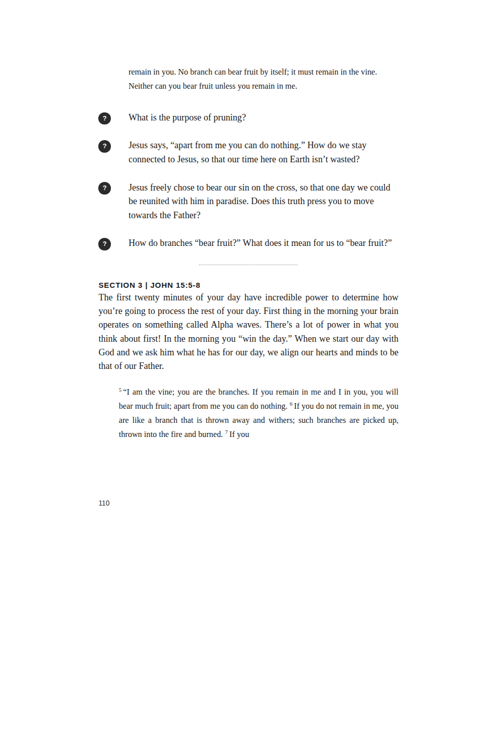remain in you. No branch can bear fruit by itself; it must remain in the vine. Neither can you bear fruit unless you remain in me.
What is the purpose of pruning?
Jesus says, “apart from me you can do nothing.” How do we stay connected to Jesus, so that our time here on Earth isn’t wasted?
Jesus freely chose to bear our sin on the cross, so that one day we could be reunited with him in paradise. Does this truth press you to move towards the Father?
How do branches “bear fruit?” What does it mean for us to “bear fruit?”
Section 3 | John 15:5-8
The first twenty minutes of your day have incredible power to determine how you’re going to process the rest of your day. First thing in the morning your brain operates on something called Alpha waves. There’s a lot of power in what you think about first! In the morning you “win the day.” When we start our day with God and we ask him what he has for our day, we align our hearts and minds to be that of our Father.
5 “I am the vine; you are the branches. If you remain in me and I in you, you will bear much fruit; apart from me you can do nothing. 6 If you do not remain in me, you are like a branch that is thrown away and withers; such branches are picked up, thrown into the fire and burned. 7 If you
110